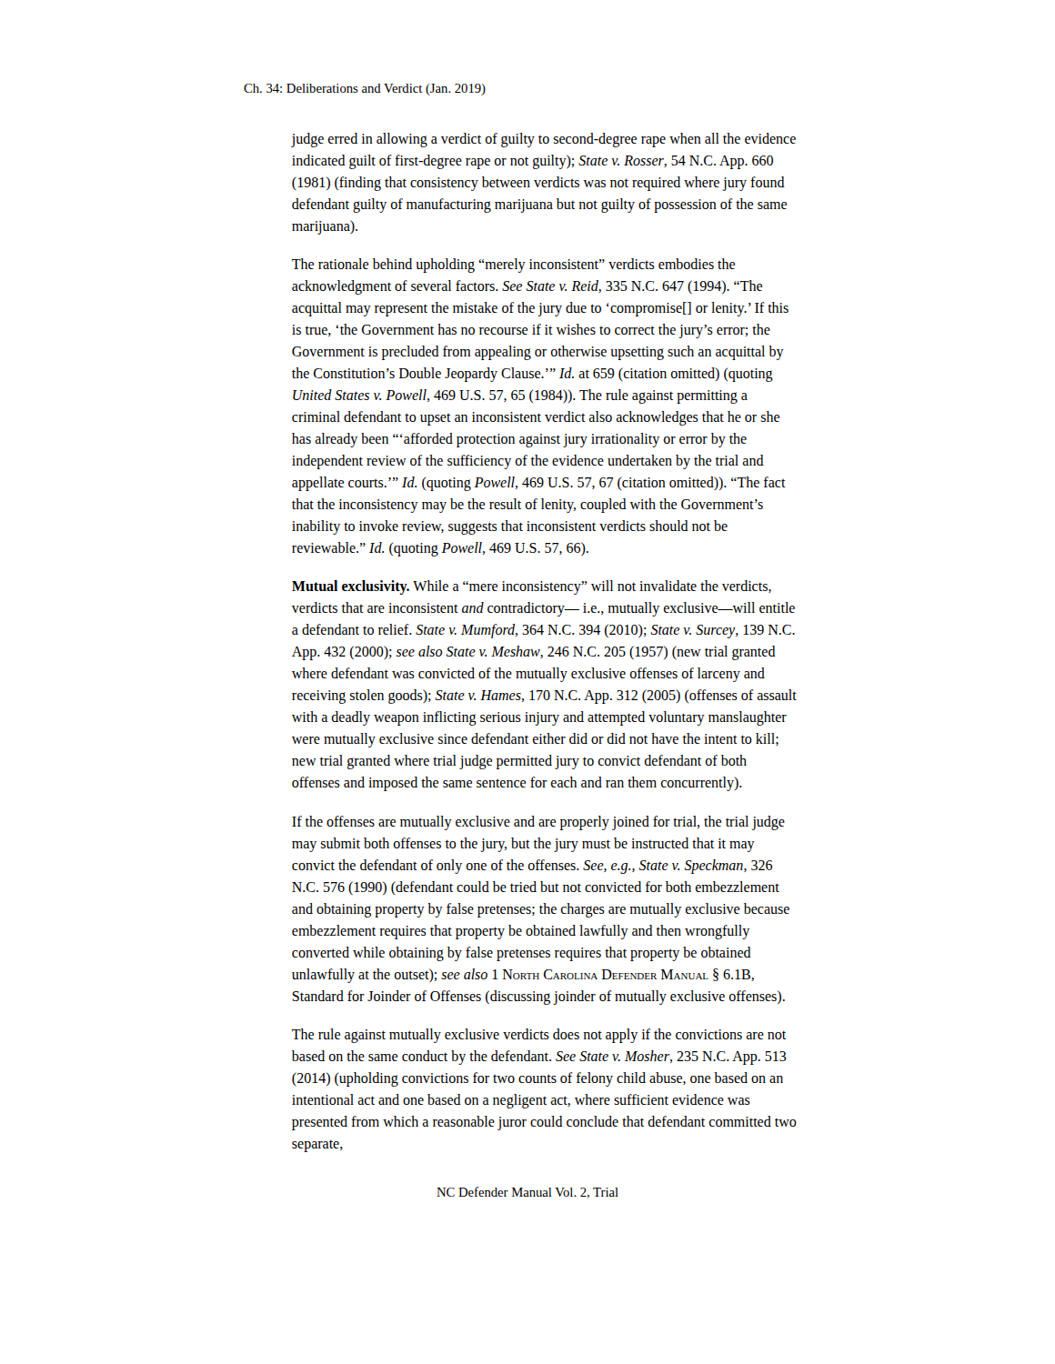Ch. 34: Deliberations and Verdict (Jan. 2019)
judge erred in allowing a verdict of guilty to second-degree rape when all the evidence indicated guilt of first-degree rape or not guilty); State v. Rosser, 54 N.C. App. 660 (1981) (finding that consistency between verdicts was not required where jury found defendant guilty of manufacturing marijuana but not guilty of possession of the same marijuana).
The rationale behind upholding “merely inconsistent” verdicts embodies the acknowledgment of several factors. See State v. Reid, 335 N.C. 647 (1994). “The acquittal may represent the mistake of the jury due to ‘compromise[] or lenity.’ If this is true, ‘the Government has no recourse if it wishes to correct the jury’s error; the Government is precluded from appealing or otherwise upsetting such an acquittal by the Constitution’s Double Jeopardy Clause.’” Id. at 659 (citation omitted) (quoting United States v. Powell, 469 U.S. 57, 65 (1984)). The rule against permitting a criminal defendant to upset an inconsistent verdict also acknowledges that he or she has already been “‘afforded protection against jury irrationality or error by the independent review of the sufficiency of the evidence undertaken by the trial and appellate courts.’” Id. (quoting Powell, 469 U.S. 57, 67 (citation omitted)). “The fact that the inconsistency may be the result of lenity, coupled with the Government’s inability to invoke review, suggests that inconsistent verdicts should not be reviewable.” Id. (quoting Powell, 469 U.S. 57, 66).
Mutual exclusivity. While a “mere inconsistency” will not invalidate the verdicts, verdicts that are inconsistent and contradictory— i.e., mutually exclusive—will entitle a defendant to relief. State v. Mumford, 364 N.C. 394 (2010); State v. Surcey, 139 N.C. App. 432 (2000); see also State v. Meshaw, 246 N.C. 205 (1957) (new trial granted where defendant was convicted of the mutually exclusive offenses of larceny and receiving stolen goods); State v. Hames, 170 N.C. App. 312 (2005) (offenses of assault with a deadly weapon inflicting serious injury and attempted voluntary manslaughter were mutually exclusive since defendant either did or did not have the intent to kill; new trial granted where trial judge permitted jury to convict defendant of both offenses and imposed the same sentence for each and ran them concurrently).
If the offenses are mutually exclusive and are properly joined for trial, the trial judge may submit both offenses to the jury, but the jury must be instructed that it may convict the defendant of only one of the offenses. See, e.g., State v. Speckman, 326 N.C. 576 (1990) (defendant could be tried but not convicted for both embezzlement and obtaining property by false pretenses; the charges are mutually exclusive because embezzlement requires that property be obtained lawfully and then wrongfully converted while obtaining by false pretenses requires that property be obtained unlawfully at the outset); see also 1 North Carolina Defender Manual § 6.1B, Standard for Joinder of Offenses (discussing joinder of mutually exclusive offenses).
The rule against mutually exclusive verdicts does not apply if the convictions are not based on the same conduct by the defendant. See State v. Mosher, 235 N.C. App. 513 (2014) (upholding convictions for two counts of felony child abuse, one based on an intentional act and one based on a negligent act, where sufficient evidence was presented from which a reasonable juror could conclude that defendant committed two separate,
NC Defender Manual Vol. 2, Trial